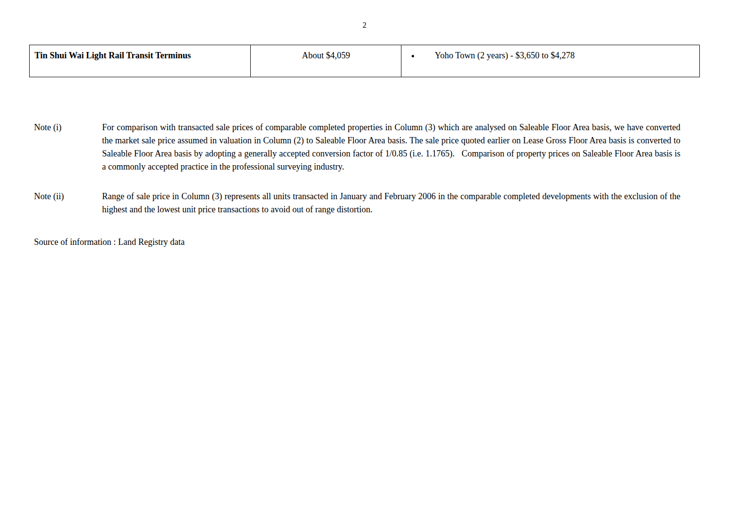2
| Tin Shui Wai Light Rail Transit Terminus | About $4,059 | Yoho Town (2 years) - $3,650 to $4,278 |
Note (i)
For comparison with transacted sale prices of comparable completed properties in Column (3) which are analysed on Saleable Floor Area basis, we have converted the market sale price assumed in valuation in Column (2) to Saleable Floor Area basis. The sale price quoted earlier on Lease Gross Floor Area basis is converted to Saleable Floor Area basis by adopting a generally accepted conversion factor of 1/0.85 (i.e. 1.1765). Comparison of property prices on Saleable Floor Area basis is a commonly accepted practice in the professional surveying industry.
Note (ii)
Range of sale price in Column (3) represents all units transacted in January and February 2006 in the comparable completed developments with the exclusion of the highest and the lowest unit price transactions to avoid out of range distortion.
Source of information : Land Registry data